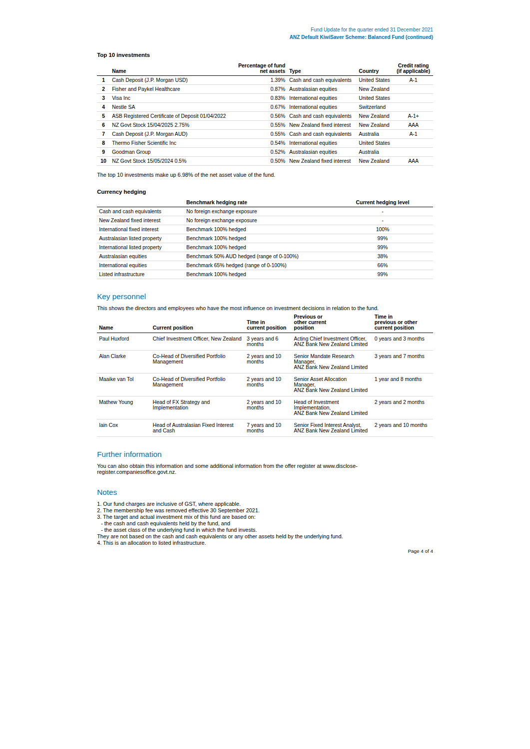Fund Update for the quarter ended 31 December 2021
ANZ Default KiwiSaver Scheme: Balanced Fund (continued)
Top 10 investments
| | Name | Percentage of fund net assets | Type | Country | Credit rating (if applicable) |
| --- | --- | --- | --- | --- | --- |
| 1 | Cash Deposit (J.P. Morgan USD) | 1.39% | Cash and cash equivalents | United States | A-1 |
| 2 | Fisher and Paykel Healthcare | 0.87% | Australasian equities | New Zealand | |
| 3 | Visa Inc | 0.83% | International equities | United States | |
| 4 | Nestle SA | 0.67% | International equities | Switzerland | |
| 5 | ASB Registered Certificate of Deposit 01/04/2022 | 0.56% | Cash and cash equivalents | New Zealand | A-1+ |
| 6 | NZ Govt Stock 15/04/2025 2.75% | 0.55% | New Zealand fixed interest | New Zealand | AAA |
| 7 | Cash Deposit (J.P. Morgan AUD) | 0.55% | Cash and cash equivalents | Australia | A-1 |
| 8 | Thermo Fisher Scientific Inc | 0.54% | International equities | United States | |
| 9 | Goodman Group | 0.52% | Australasian equities | Australia | |
| 10 | NZ Govt Stock 15/05/2024 0.5% | 0.50% | New Zealand fixed interest | New Zealand | AAA |
The top 10 investments make up 6.98% of the net asset value of the fund.
Currency hedging
| | Benchmark hedging rate | Current hedging level |
| --- | --- | --- |
| Cash and cash equivalents | No foreign exchange exposure | - |
| New Zealand fixed interest | No foreign exchange exposure | - |
| International fixed interest | Benchmark 100% hedged | 100% |
| Australasian listed property | Benchmark 100% hedged | 99% |
| International listed property | Benchmark 100% hedged | 99% |
| Australasian equities | Benchmark 50% AUD hedged (range of 0-100%) | 38% |
| International equities | Benchmark 65% hedged (range of 0-100%) | 66% |
| Listed infrastructure | Benchmark 100% hedged | 99% |
Key personnel
This shows the directors and employees who have the most influence on investment decisions in relation to the fund.
| Name | Current position | Time in current position | Previous or other current position | Time in previous or other current position |
| --- | --- | --- | --- | --- |
| Paul Huxford | Chief Investment Officer, New Zealand | 3 years and 6 months | Acting Chief Investment Officer, ANZ Bank New Zealand Limited | 0 years and 3 months |
| Alan Clarke | Co-Head of Diversified Portfolio Management | 2 years and 10 months | Senior Mandate Research Manager, ANZ Bank New Zealand Limited | 3 years and 7 months |
| Maaike van Tol | Co-Head of Diversified Portfolio Management | 2 years and 10 months | Senior Asset Allocation Manager, ANZ Bank New Zealand Limited | 1 year and 8 months |
| Mathew Young | Head of FX Strategy and Implementation | 2 years and 10 months | Head of Investment Implementation, ANZ Bank New Zealand Limited | 2 years and 2 months |
| Iain Cox | Head of Australasian Fixed Interest and Cash | 7 years and 10 months | Senior Fixed Interest Analyst, ANZ Bank New Zealand Limited | 2 years and 10 months |
Further information
You can also obtain this information and some additional information from the offer register at www.disclose-register.companiesoffice.govt.nz.
Notes
1. Our fund charges are inclusive of GST, where applicable.
2. The membership fee was removed effective 30 September 2021.
3. The target and actual investment mix of this fund are based on:
- the cash and cash equivalents held by the fund, and
- the asset class of the underlying fund in which the fund invests.
They are not based on the cash and cash equivalents or any other assets held by the underlying fund.
4. This is an allocation to listed infrastructure.
Page 4 of 4